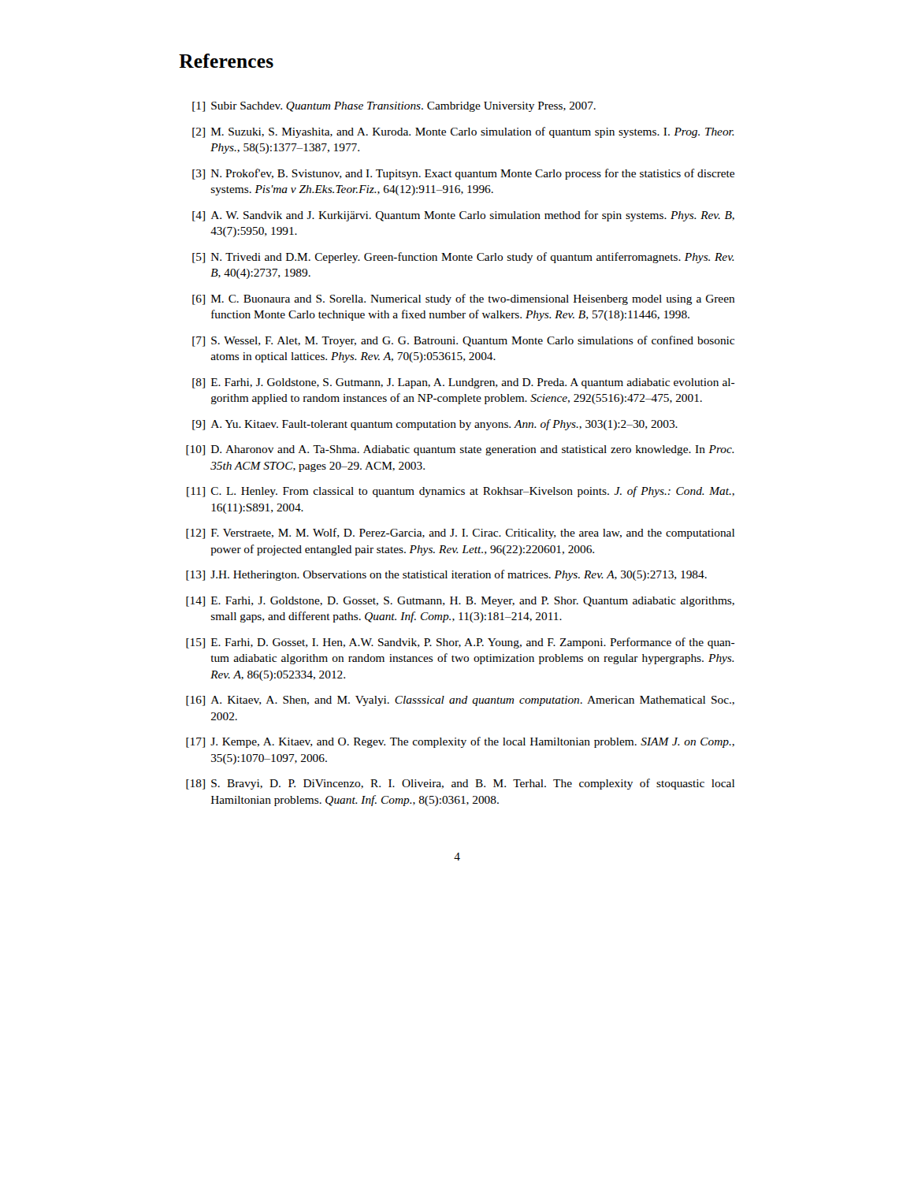References
Subir Sachdev. Quantum Phase Transitions. Cambridge University Press, 2007.
M. Suzuki, S. Miyashita, and A. Kuroda. Monte Carlo simulation of quantum spin systems. I. Prog. Theor. Phys., 58(5):1377–1387, 1977.
N. Prokof'ev, B. Svistunov, and I. Tupitsyn. Exact quantum Monte Carlo process for the statistics of discrete systems. Pis'ma v Zh.Eks.Teor.Fiz., 64(12):911–916, 1996.
A. W. Sandvik and J. Kurkijärvi. Quantum Monte Carlo simulation method for spin systems. Phys. Rev. B, 43(7):5950, 1991.
N. Trivedi and D.M. Ceperley. Green-function Monte Carlo study of quantum antiferromagnets. Phys. Rev. B, 40(4):2737, 1989.
M. C. Buonaura and S. Sorella. Numerical study of the two-dimensional Heisenberg model using a Green function Monte Carlo technique with a fixed number of walkers. Phys. Rev. B, 57(18):11446, 1998.
S. Wessel, F. Alet, M. Troyer, and G. G. Batrouni. Quantum Monte Carlo simulations of confined bosonic atoms in optical lattices. Phys. Rev. A, 70(5):053615, 2004.
E. Farhi, J. Goldstone, S. Gutmann, J. Lapan, A. Lundgren, and D. Preda. A quantum adiabatic evolution algorithm applied to random instances of an NP-complete problem. Science, 292(5516):472–475, 2001.
A. Yu. Kitaev. Fault-tolerant quantum computation by anyons. Ann. of Phys., 303(1):2–30, 2003.
D. Aharonov and A. Ta-Shma. Adiabatic quantum state generation and statistical zero knowledge. In Proc. 35th ACM STOC, pages 20–29. ACM, 2003.
C. L. Henley. From classical to quantum dynamics at Rokhsar–Kivelson points. J. of Phys.: Cond. Mat., 16(11):S891, 2004.
F. Verstraete, M. M. Wolf, D. Perez-Garcia, and J. I. Cirac. Criticality, the area law, and the computational power of projected entangled pair states. Phys. Rev. Lett., 96(22):220601, 2006.
J.H. Hetherington. Observations on the statistical iteration of matrices. Phys. Rev. A, 30(5):2713, 1984.
E. Farhi, J. Goldstone, D. Gosset, S. Gutmann, H. B. Meyer, and P. Shor. Quantum adiabatic algorithms, small gaps, and different paths. Quant. Inf. Comp., 11(3):181–214, 2011.
E. Farhi, D. Gosset, I. Hen, A.W. Sandvik, P. Shor, A.P. Young, and F. Zamponi. Performance of the quantum adiabatic algorithm on random instances of two optimization problems on regular hypergraphs. Phys. Rev. A, 86(5):052334, 2012.
A. Kitaev, A. Shen, and M. Vyalyi. Classsical and quantum computation. American Mathematical Soc., 2002.
J. Kempe, A. Kitaev, and O. Regev. The complexity of the local Hamiltonian problem. SIAM J. on Comp., 35(5):1070–1097, 2006.
S. Bravyi, D. P. DiVincenzo, R. I. Oliveira, and B. M. Terhal. The complexity of stoquastic local Hamiltonian problems. Quant. Inf. Comp., 8(5):0361, 2008.
4